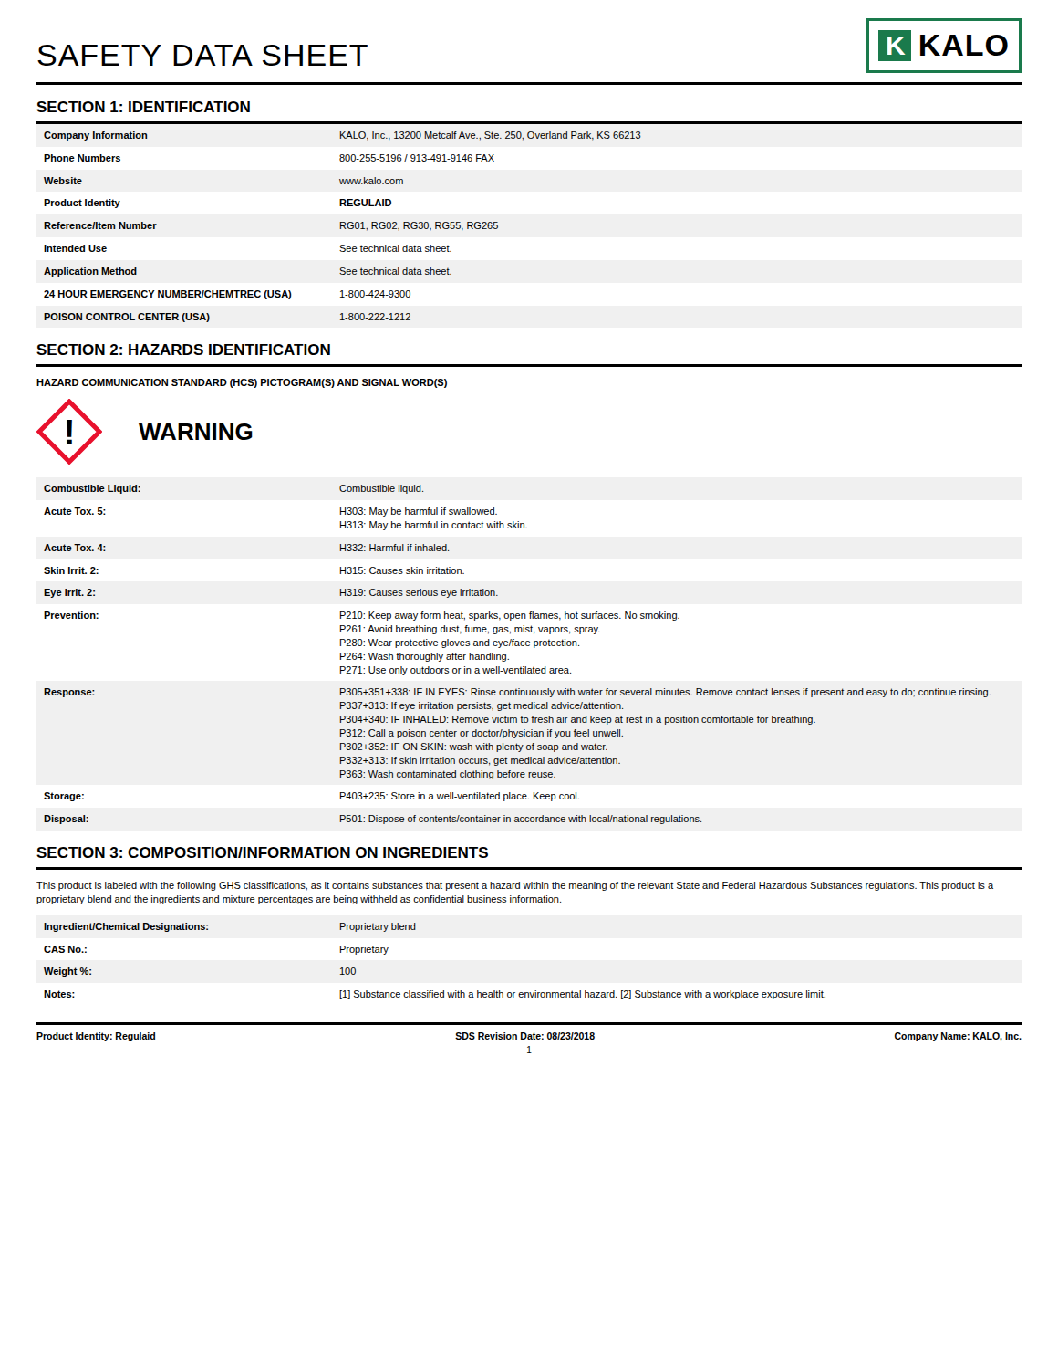SAFETY DATA SHEET
K KALO
SECTION 1: IDENTIFICATION
| Company Information | KALO, Inc., 13200 Metcalf Ave., Ste. 250, Overland Park, KS 66213 |
| Phone Numbers | 800-255-5196 / 913-491-9146 FAX |
| Website | www.kalo.com |
| Product Identity | REGULAID |
| Reference/Item Number | RG01, RG02, RG30, RG55, RG265 |
| Intended Use | See technical data sheet. |
| Application Method | See technical data sheet. |
| 24 HOUR EMERGENCY NUMBER/CHEMTREC (USA) | 1-800-424-9300 |
| POISON CONTROL CENTER (USA) | 1-800-222-1212 |
SECTION 2: HAZARDS IDENTIFICATION
HAZARD COMMUNICATION STANDARD (HCS) PICTOGRAM(S) AND SIGNAL WORD(S)
!
WARNING
| Combustible Liquid: | Combustible liquid. |
| Acute Tox. 5: | H303: May be harmful if swallowed. H313: May be harmful in contact with skin. |
| Acute Tox. 4: | H332: Harmful if inhaled. |
| Skin Irrit. 2: | H315: Causes skin irritation. |
| Eye Irrit. 2: | H319: Causes serious eye irritation. |
| Prevention: | P210: Keep away form heat, sparks, open flames, hot surfaces. No smoking. P261: Avoid breathing dust, fume, gas, mist, vapors, spray. P280: Wear protective gloves and eye/face protection. P264: Wash thoroughly after handling. P271: Use only outdoors or in a well-ventilated area. |
| Response: | P305+351+338: IF IN EYES: Rinse continuously with water for several minutes. Remove contact lenses if present and easy to do; continue rinsing. P337+313: If eye irritation persists, get medical advice/attention. P304+340: IF INHALED: Remove victim to fresh air and keep at rest in a position comfortable for breathing. P312: Call a poison center or doctor/physician if you feel unwell. P302+352: IF ON SKIN: wash with plenty of soap and water. P332+313: If skin irritation occurs, get medical advice/attention. P363: Wash contaminated clothing before reuse. |
| Storage: | P403+235: Store in a well-ventilated place. Keep cool. |
| Disposal: | P501: Dispose of contents/container in accordance with local/national regulations. |
SECTION 3: COMPOSITION/INFORMATION ON INGREDIENTS
This product is labeled with the following GHS classifications, as it contains substances that present a hazard within the meaning of the relevant State and Federal Hazardous Substances regulations. This product is a proprietary blend and the ingredients and mixture percentages are being withheld as confidential business information.
| Ingredient/Chemical Designations: | Proprietary blend |
| CAS No.: | Proprietary |
| Weight %: | 100 |
| Notes: | [1] Substance classified with a health or environmental hazard. [2] Substance with a workplace exposure limit. |
Product Identity: Regulaid SDS Revision Date: 08/23/2018 Company Name: KALO, Inc.
1